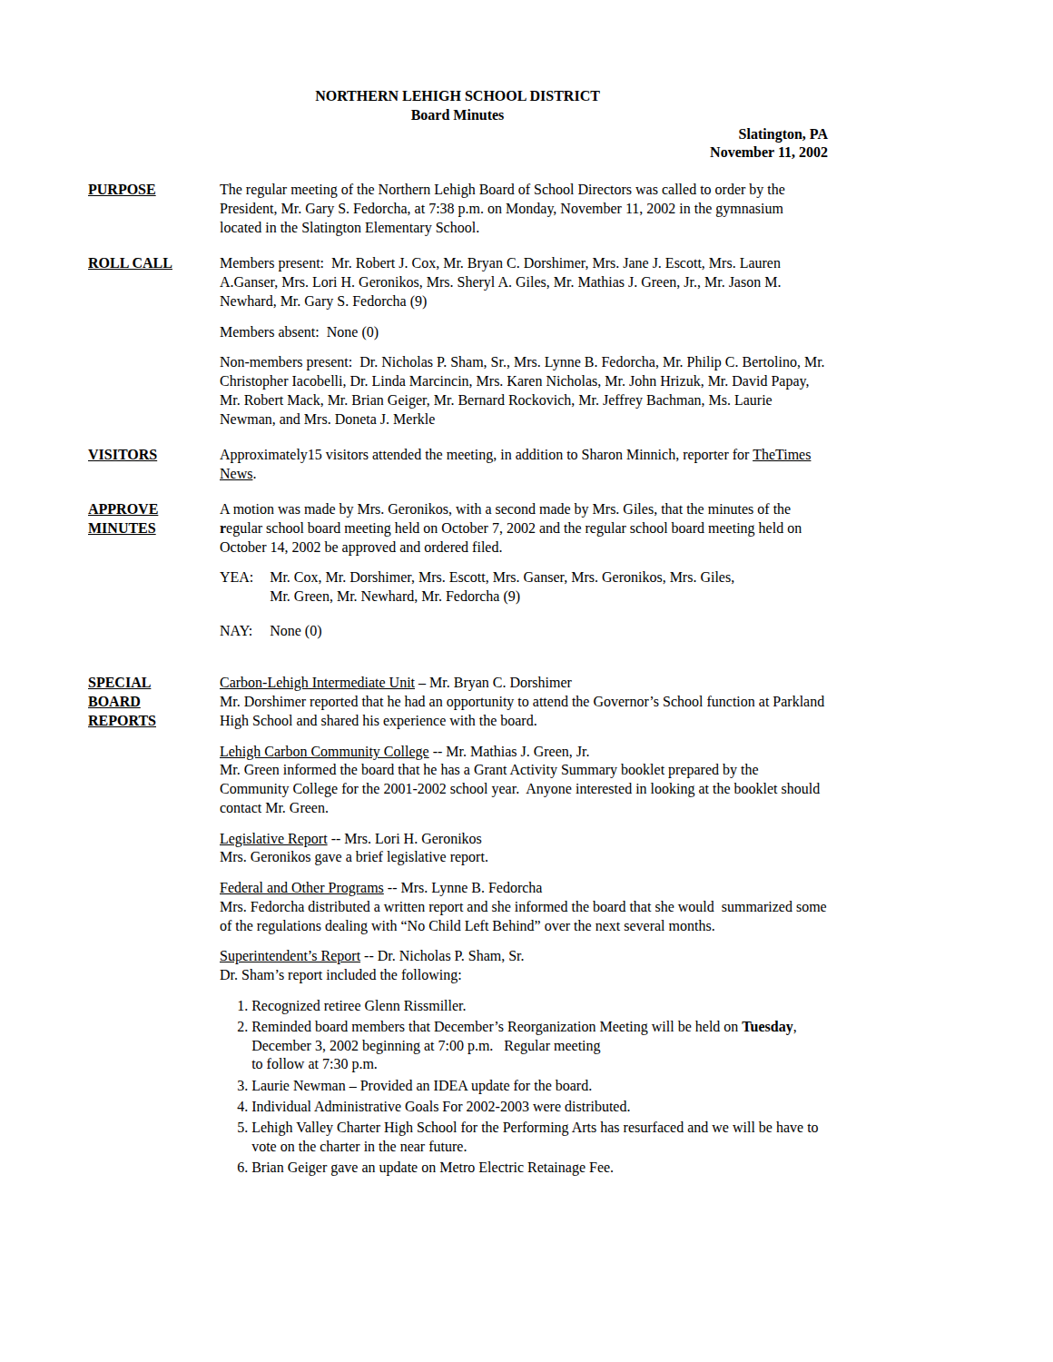NORTHERN LEHIGH SCHOOL DISTRICT
Board Minutes
Slatington, PA
November 11, 2002
| PURPOSE | The regular meeting of the Northern Lehigh Board of School Directors was called to order by the President, Mr. Gary S. Fedorcha, at 7:38 p.m. on Monday, November 11, 2002 in the gymnasium located in the Slatington Elementary School. |
| ROLL CALL | Members present: Mr. Robert J. Cox, Mr. Bryan C. Dorshimer, Mrs. Jane J. Escott, Mrs. Lauren A.Ganser, Mrs. Lori H. Geronikos, Mrs. Sheryl A. Giles, Mr. Mathias J. Green, Jr., Mr. Jason M. Newhard, Mr. Gary S. Fedorcha (9) Members absent: None (0) Non-members present: Dr. Nicholas P. Sham, Sr., Mrs. Lynne B. Fedorcha, Mr. Philip C. Bertolino, Mr. Christopher Iacobelli, Dr. Linda Marcincin, Mrs. Karen Nicholas, Mr. John Hrizuk, Mr. David Papay, Mr. Robert Mack, Mr. Brian Geiger, Mr. Bernard Rockovich, Mr. Jeffrey Bachman, Ms. Laurie Newman, and Mrs. Doneta J. Merkle |
| VISITORS | Approximately15 visitors attended the meeting, in addition to Sharon Minnich, reporter for TheTimes News . |
| APPROVE MINUTES | A motion was made by Mrs. Geronikos, with a second made by Mrs. Giles, that the minutes of the r egular school board meeting held on October 7, 2002 and the regular school board meeting held on October 14, 2002 be approved and ordered filed. / YEA: / Mr. Cox, Mr. Dorshimer, Mrs. Escott, Mrs. Ganser, Mrs. Geronikos, Mrs. Giles, Mr. Green, Mr. Newhard, Mr. Fedorcha (9) / / NAY: / None (0) / |
| SPECIAL BOARD REPORTS | Carbon-Lehigh Intermediate Unit – Mr. Bryan C. Dorshimer Mr. Dorshimer reported that he had an opportunity to attend the Governor’s School function at Parkland High School and shared his experience with the board. Lehigh Carbon Community College -- Mr. Mathias J. Green, Jr. Mr. Green informed the board that he has a Grant Activity Summary booklet prepared by the Community College for the 2001-2002 school year. Anyone interested in looking at the booklet should contact Mr. Green. Legislative Report -- Mrs. Lori H. Geronikos Mrs. Geronikos gave a brief legislative report. Federal and Other Programs -- Mrs. Lynne B. Fedorcha Mrs. Fedorcha distributed a written report and she informed the board that she would summarized some of the regulations dealing with “No Child Left Behind” over the next several months. Superintendent’s Report -- Dr. Nicholas P. Sham, Sr. Dr. Sham’s report included the following: Recognized retiree Glenn Rissmiller. Reminded board members that December’s Reorganization Meeting will be held on Tuesday , December 3, 2002 beginning at 7:00 p.m. Regular meeting to follow at 7:30 p.m. Laurie Newman – Provided an IDEA update for the board. Individual Administrative Goals For 2002-2003 were distributed. Lehigh Valley Charter High School for the Performing Arts has resurfaced and we will be have to vote on the charter in the near future. Brian Geiger gave an update on Metro Electric Retainage Fee. |